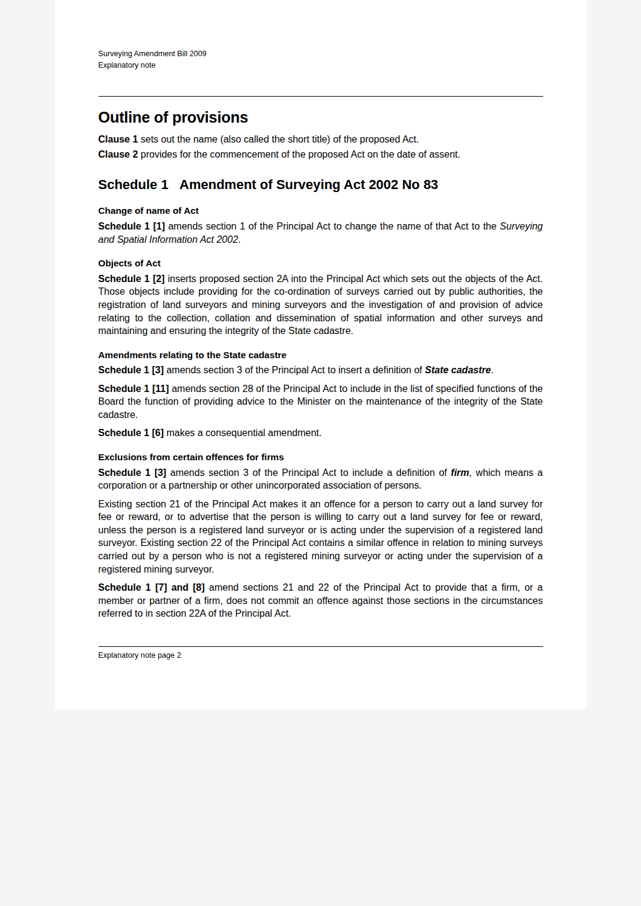Surveying Amendment Bill 2009
Explanatory note
Outline of provisions
Clause 1 sets out the name (also called the short title) of the proposed Act.
Clause 2 provides for the commencement of the proposed Act on the date of assent.
Schedule 1 Amendment of Surveying Act 2002 No 83
Change of name of Act
Schedule 1 [1] amends section 1 of the Principal Act to change the name of that Act to the Surveying and Spatial Information Act 2002.
Objects of Act
Schedule 1 [2] inserts proposed section 2A into the Principal Act which sets out the objects of the Act. Those objects include providing for the co-ordination of surveys carried out by public authorities, the registration of land surveyors and mining surveyors and the investigation of and provision of advice relating to the collection, collation and dissemination of spatial information and other surveys and maintaining and ensuring the integrity of the State cadastre.
Amendments relating to the State cadastre
Schedule 1 [3] amends section 3 of the Principal Act to insert a definition of State cadastre.
Schedule 1 [11] amends section 28 of the Principal Act to include in the list of specified functions of the Board the function of providing advice to the Minister on the maintenance of the integrity of the State cadastre.
Schedule 1 [6] makes a consequential amendment.
Exclusions from certain offences for firms
Schedule 1 [3] amends section 3 of the Principal Act to include a definition of firm, which means a corporation or a partnership or other unincorporated association of persons.
Existing section 21 of the Principal Act makes it an offence for a person to carry out a land survey for fee or reward, or to advertise that the person is willing to carry out a land survey for fee or reward, unless the person is a registered land surveyor or is acting under the supervision of a registered land surveyor. Existing section 22 of the Principal Act contains a similar offence in relation to mining surveys carried out by a person who is not a registered mining surveyor or acting under the supervision of a registered mining surveyor.
Schedule 1 [7] and [8] amend sections 21 and 22 of the Principal Act to provide that a firm, or a member or partner of a firm, does not commit an offence against those sections in the circumstances referred to in section 22A of the Principal Act.
Explanatory note page 2